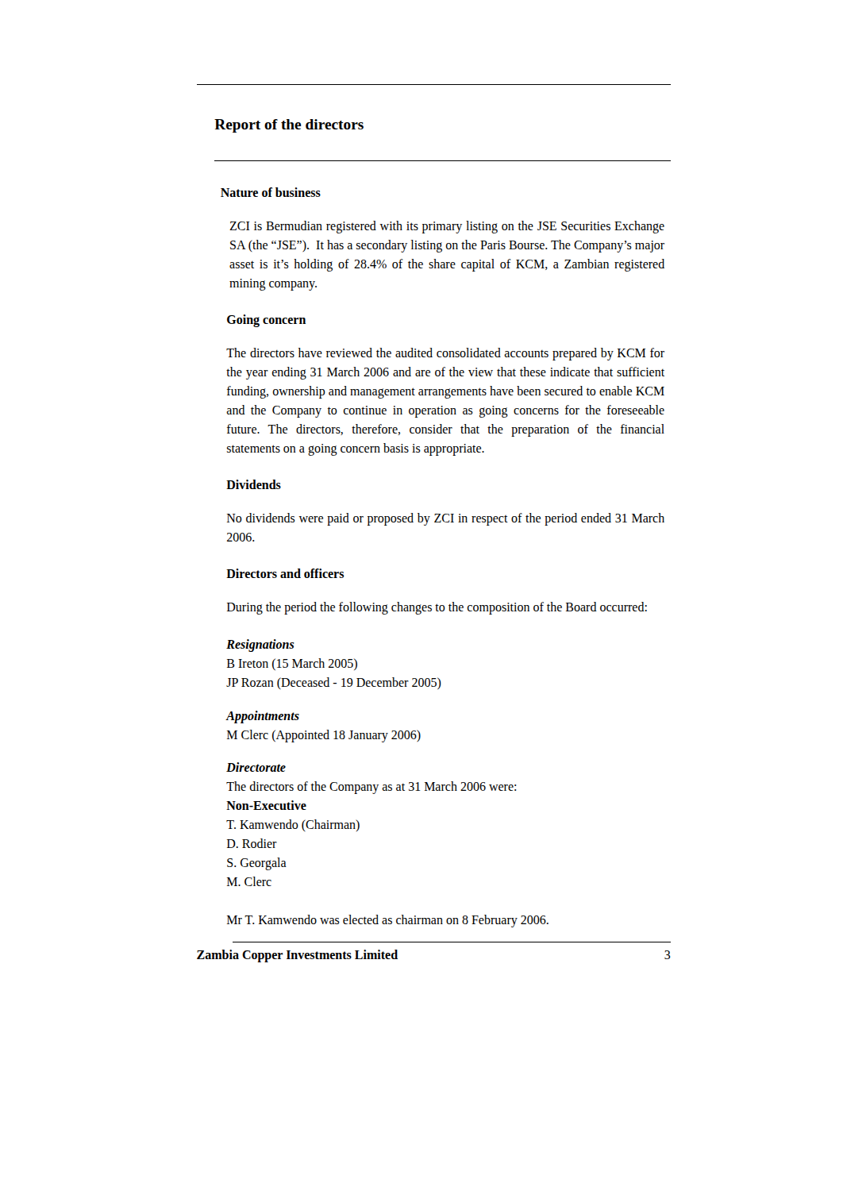Report of the directors
Nature of business
ZCI is Bermudian registered with its primary listing on the JSE Securities Exchange SA (the “JSE”). It has a secondary listing on the Paris Bourse. The Company’s major asset is it’s holding of 28.4% of the share capital of KCM, a Zambian registered mining company.
Going concern
The directors have reviewed the audited consolidated accounts prepared by KCM for the year ending 31 March 2006 and are of the view that these indicate that sufficient funding, ownership and management arrangements have been secured to enable KCM and the Company to continue in operation as going concerns for the foreseeable future. The directors, therefore, consider that the preparation of the financial statements on a going concern basis is appropriate.
Dividends
No dividends were paid or proposed by ZCI in respect of the period ended 31 March 2006.
Directors and officers
During the period the following changes to the composition of the Board occurred:
Resignations
B Ireton (15 March 2005)
JP Rozan (Deceased - 19 December 2005)
Appointments
M Clerc (Appointed 18 January 2006)
Directorate
The directors of the Company as at 31 March 2006 were:
Non-Executive
T. Kamwendo (Chairman)
D. Rodier
S. Georgala
M. Clerc
Mr T. Kamwendo was elected as chairman on 8 February 2006.
Zambia Copper Investments Limited 3